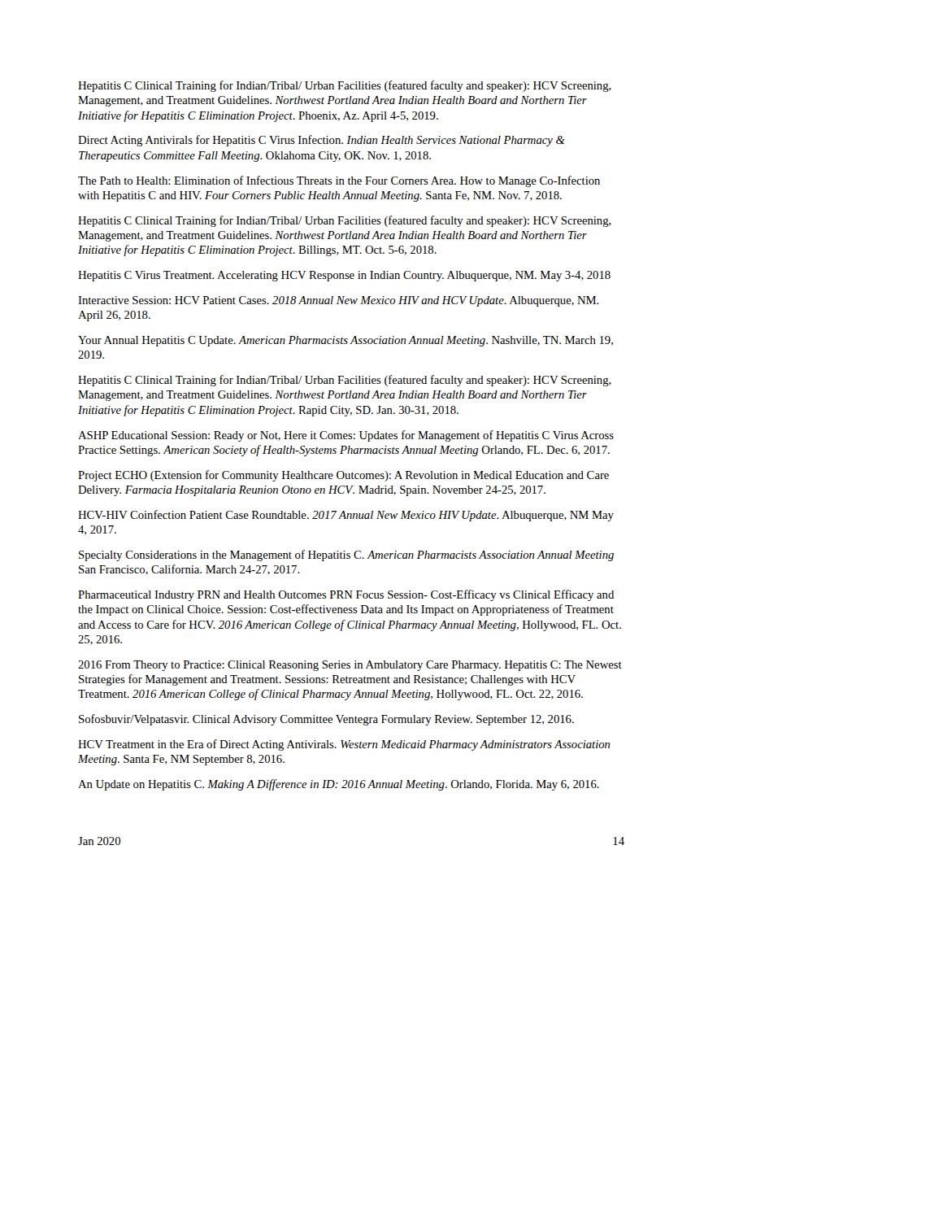Hepatitis C Clinical Training for Indian/Tribal/ Urban Facilities (featured faculty and speaker): HCV Screening, Management, and Treatment Guidelines. Northwest Portland Area Indian Health Board and Northern Tier Initiative for Hepatitis C Elimination Project. Phoenix, Az. April 4-5, 2019.
Direct Acting Antivirals for Hepatitis C Virus Infection. Indian Health Services National Pharmacy & Therapeutics Committee Fall Meeting. Oklahoma City, OK. Nov. 1, 2018.
The Path to Health: Elimination of Infectious Threats in the Four Corners Area. How to Manage Co-Infection with Hepatitis C and HIV. Four Corners Public Health Annual Meeting. Santa Fe, NM. Nov. 7, 2018.
Hepatitis C Clinical Training for Indian/Tribal/ Urban Facilities (featured faculty and speaker): HCV Screening, Management, and Treatment Guidelines. Northwest Portland Area Indian Health Board and Northern Tier Initiative for Hepatitis C Elimination Project. Billings, MT. Oct. 5-6, 2018.
Hepatitis C Virus Treatment. Accelerating HCV Response in Indian Country. Albuquerque, NM. May 3-4, 2018
Interactive Session: HCV Patient Cases. 2018 Annual New Mexico HIV and HCV Update. Albuquerque, NM. April 26, 2018.
Your Annual Hepatitis C Update. American Pharmacists Association Annual Meeting. Nashville, TN. March 19, 2019.
Hepatitis C Clinical Training for Indian/Tribal/ Urban Facilities (featured faculty and speaker): HCV Screening, Management, and Treatment Guidelines. Northwest Portland Area Indian Health Board and Northern Tier Initiative for Hepatitis C Elimination Project. Rapid City, SD. Jan. 30-31, 2018.
ASHP Educational Session: Ready or Not, Here it Comes: Updates for Management of Hepatitis C Virus Across Practice Settings. American Society of Health-Systems Pharmacists Annual Meeting Orlando, FL. Dec. 6, 2017.
Project ECHO (Extension for Community Healthcare Outcomes): A Revolution in Medical Education and Care Delivery. Farmacia Hospitalaria Reunion Otono en HCV. Madrid, Spain. November 24-25, 2017.
HCV-HIV Coinfection Patient Case Roundtable. 2017 Annual New Mexico HIV Update. Albuquerque, NM May 4, 2017.
Specialty Considerations in the Management of Hepatitis C. American Pharmacists Association Annual Meeting San Francisco, California. March 24-27, 2017.
Pharmaceutical Industry PRN and Health Outcomes PRN Focus Session- Cost-Efficacy vs Clinical Efficacy and the Impact on Clinical Choice. Session: Cost-effectiveness Data and Its Impact on Appropriateness of Treatment and Access to Care for HCV. 2016 American College of Clinical Pharmacy Annual Meeting, Hollywood, FL. Oct. 25, 2016.
2016 From Theory to Practice: Clinical Reasoning Series in Ambulatory Care Pharmacy. Hepatitis C: The Newest Strategies for Management and Treatment. Sessions: Retreatment and Resistance; Challenges with HCV Treatment. 2016 American College of Clinical Pharmacy Annual Meeting, Hollywood, FL. Oct. 22, 2016.
Sofosbuvir/Velpatasvir. Clinical Advisory Committee Ventegra Formulary Review. September 12, 2016.
HCV Treatment in the Era of Direct Acting Antivirals. Western Medicaid Pharmacy Administrators Association Meeting. Santa Fe, NM September 8, 2016.
An Update on Hepatitis C. Making A Difference in ID: 2016 Annual Meeting. Orlando, Florida. May 6, 2016.
Jan 2020 14